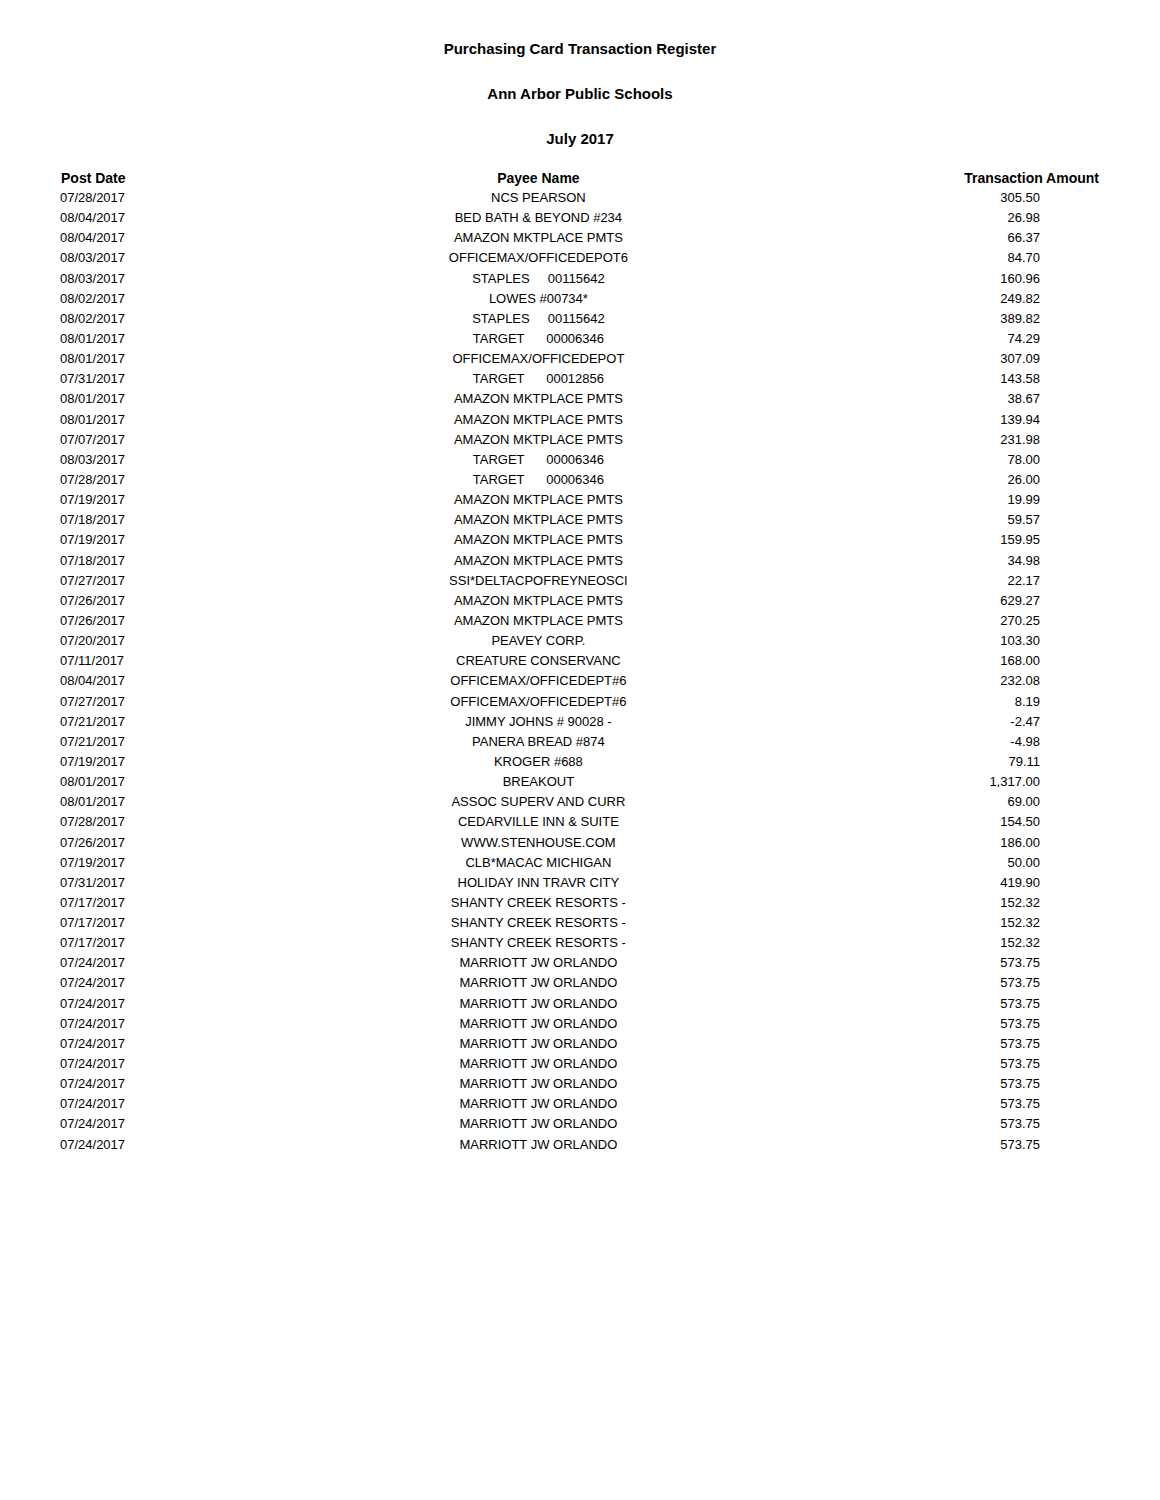Purchasing Card Transaction Register
Ann Arbor Public Schools
July 2017
| Post Date | Payee Name | Transaction Amount |
| --- | --- | --- |
| 07/28/2017 | NCS PEARSON | 305.50 |
| 08/04/2017 | BED BATH & BEYOND #234 | 26.98 |
| 08/04/2017 | AMAZON MKTPLACE PMTS | 66.37 |
| 08/03/2017 | OFFICEMAX/OFFICEDEPOT6 | 84.70 |
| 08/03/2017 | STAPLES 00115642 | 160.96 |
| 08/02/2017 | LOWES #00734* | 249.82 |
| 08/02/2017 | STAPLES 00115642 | 389.82 |
| 08/01/2017 | TARGET 00006346 | 74.29 |
| 08/01/2017 | OFFICEMAX/OFFICEDEPOT | 307.09 |
| 07/31/2017 | TARGET 00012856 | 143.58 |
| 08/01/2017 | AMAZON MKTPLACE PMTS | 38.67 |
| 08/01/2017 | AMAZON MKTPLACE PMTS | 139.94 |
| 07/07/2017 | AMAZON MKTPLACE PMTS | 231.98 |
| 08/03/2017 | TARGET 00006346 | 78.00 |
| 07/28/2017 | TARGET 00006346 | 26.00 |
| 07/19/2017 | AMAZON MKTPLACE PMTS | 19.99 |
| 07/18/2017 | AMAZON MKTPLACE PMTS | 59.57 |
| 07/19/2017 | AMAZON MKTPLACE PMTS | 159.95 |
| 07/18/2017 | AMAZON MKTPLACE PMTS | 34.98 |
| 07/27/2017 | SSI*DELTACPOFREYNEOSCI | 22.17 |
| 07/26/2017 | AMAZON MKTPLACE PMTS | 629.27 |
| 07/26/2017 | AMAZON MKTPLACE PMTS | 270.25 |
| 07/20/2017 | PEAVEY CORP. | 103.30 |
| 07/11/2017 | CREATURE CONSERVANC | 168.00 |
| 08/04/2017 | OFFICEMAX/OFFICEDEPT#6 | 232.08 |
| 07/27/2017 | OFFICEMAX/OFFICEDEPT#6 | 8.19 |
| 07/21/2017 | JIMMY JOHNS # 90028 - | -2.47 |
| 07/21/2017 | PANERA BREAD #874 | -4.98 |
| 07/19/2017 | KROGER #688 | 79.11 |
| 08/01/2017 | BREAKOUT | 1,317.00 |
| 08/01/2017 | ASSOC SUPERV AND CURR | 69.00 |
| 07/28/2017 | CEDARVILLE INN & SUITE | 154.50 |
| 07/26/2017 | WWW.STENHOUSE.COM | 186.00 |
| 07/19/2017 | CLB*MACAC MICHIGAN | 50.00 |
| 07/31/2017 | HOLIDAY INN TRAVR CITY | 419.90 |
| 07/17/2017 | SHANTY CREEK RESORTS - | 152.32 |
| 07/17/2017 | SHANTY CREEK RESORTS - | 152.32 |
| 07/17/2017 | SHANTY CREEK RESORTS - | 152.32 |
| 07/24/2017 | MARRIOTT JW ORLANDO | 573.75 |
| 07/24/2017 | MARRIOTT JW ORLANDO | 573.75 |
| 07/24/2017 | MARRIOTT JW ORLANDO | 573.75 |
| 07/24/2017 | MARRIOTT JW ORLANDO | 573.75 |
| 07/24/2017 | MARRIOTT JW ORLANDO | 573.75 |
| 07/24/2017 | MARRIOTT JW ORLANDO | 573.75 |
| 07/24/2017 | MARRIOTT JW ORLANDO | 573.75 |
| 07/24/2017 | MARRIOTT JW ORLANDO | 573.75 |
| 07/24/2017 | MARRIOTT JW ORLANDO | 573.75 |
| 07/24/2017 | MARRIOTT JW ORLANDO | 573.75 |